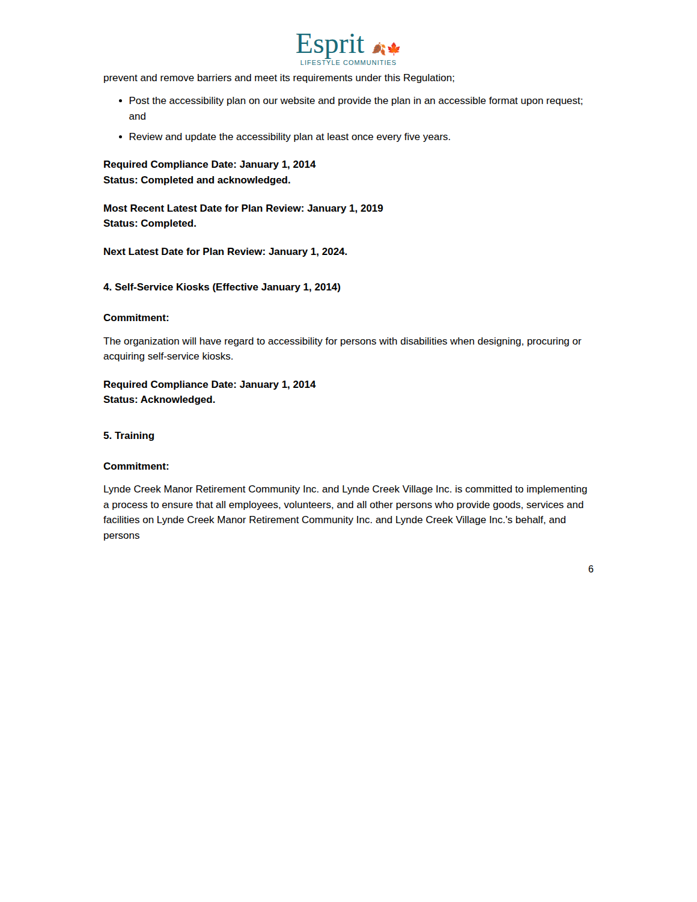Esprit 🍂🍁
Lifestyle Communities
prevent and remove barriers and meet its requirements under this Regulation;
Post the accessibility plan on our website and provide the plan in an accessible format upon request; and
Review and update the accessibility plan at least once every five years.
Required Compliance Date: January 1, 2014
Status: Completed and acknowledged.
Most Recent Latest Date for Plan Review: January 1, 2019
Status: Completed.
Next Latest Date for Plan Review: January 1, 2024.
4. Self-Service Kiosks (Effective January 1, 2014)
Commitment:
The organization will have regard to accessibility for persons with disabilities when designing, procuring or acquiring self-service kiosks.
Required Compliance Date: January 1, 2014
Status: Acknowledged.
5. Training
Commitment:
Lynde Creek Manor Retirement Community Inc. and Lynde Creek Village Inc. is committed to implementing a process to ensure that all employees, volunteers, and all other persons who provide goods, services and facilities on Lynde Creek Manor Retirement Community Inc. and Lynde Creek Village Inc.'s behalf, and persons
6